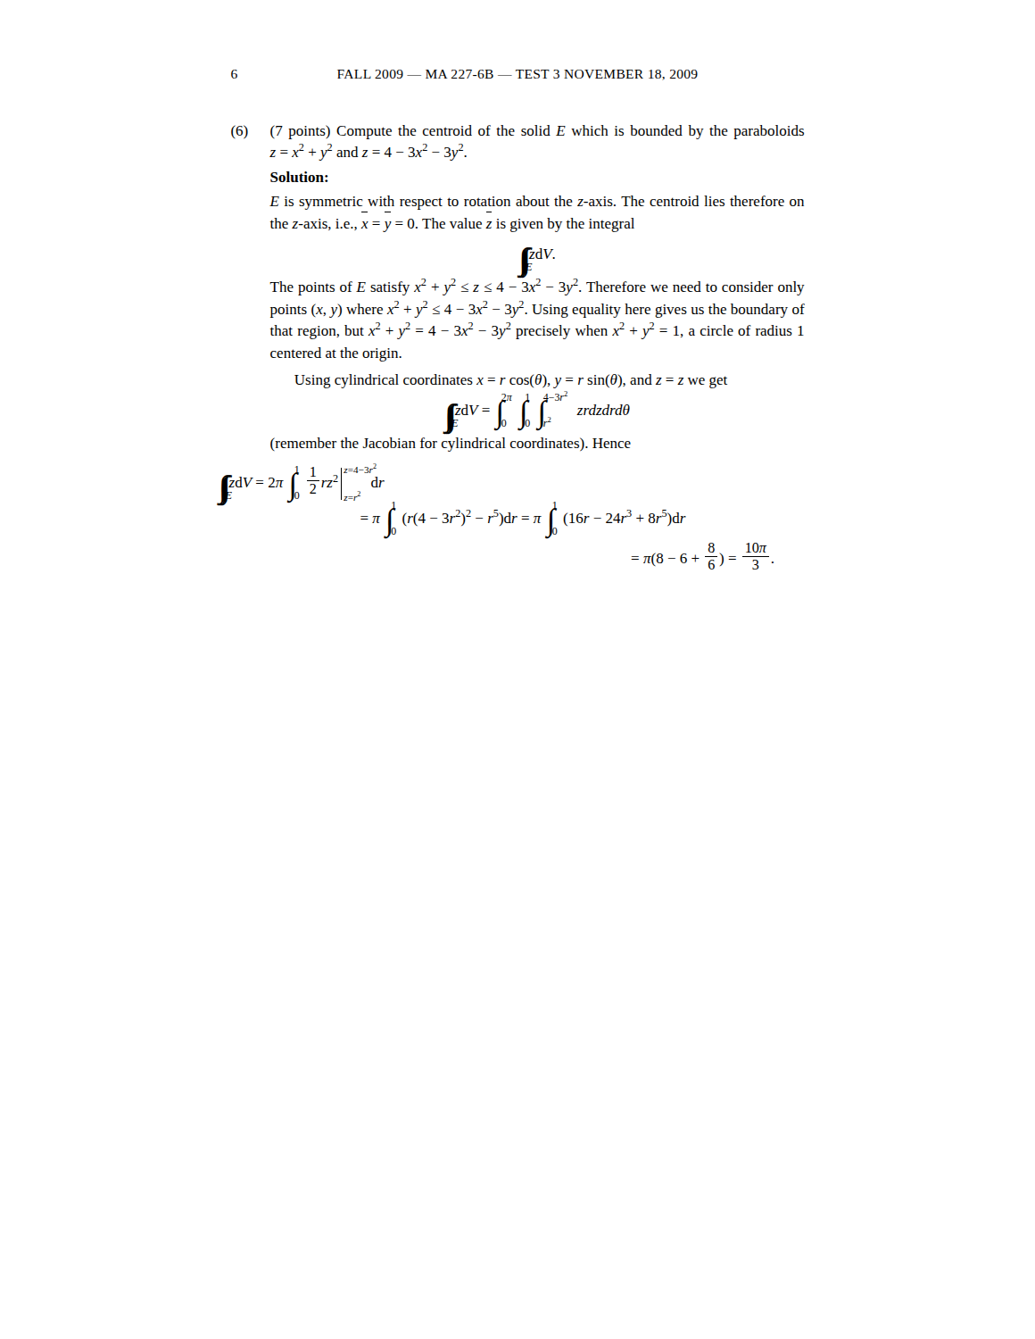6
FALL 2009 — MA 227-6B — TEST 3 NOVEMBER 18, 2009
(6)
(7 points) Compute the centroid of the solid E which is bounded by the paraboloids z = x2 + y2 and z = 4 − 3x2 − 3y2.
Solution:
E is symmetric with respect to rotation about the z-axis. The centroid lies therefore on the z-axis, i.e., x = y = 0. The value z is given by the integral
∫∫∫E zdV.
The points of E satisfy x2 + y2 ≤ z ≤ 4 − 3x2 − 3y2. Therefore we need to consider only points (x, y) where x2 + y2 ≤ 4 − 3x2 − 3y2. Using equality here gives us the boundary of that region, but x2 + y2 = 4 − 3x2 − 3y2 precisely when x2 + y2 = 1, a circle of radius 1 centered at the origin.
Using cylindrical coordinates x = r cos(θ), y = r sin(θ), and z = z we get
∫∫∫E zdV = ∫2π 0 ∫10 ∫4−3r2 r2 zrdzdrdθ
(remember the Jacobian for cylindrical coordinates). Hence
∫∫∫E zdV = 2π ∫10 12 rz2 z=4−3r2 z=r2 dr
= π ∫10 (r(4 − 3r2)2 − r5)dr = π ∫10 (16r − 24r3 + 8r5)dr
= π(8 − 6 + 86) = 10π 3.